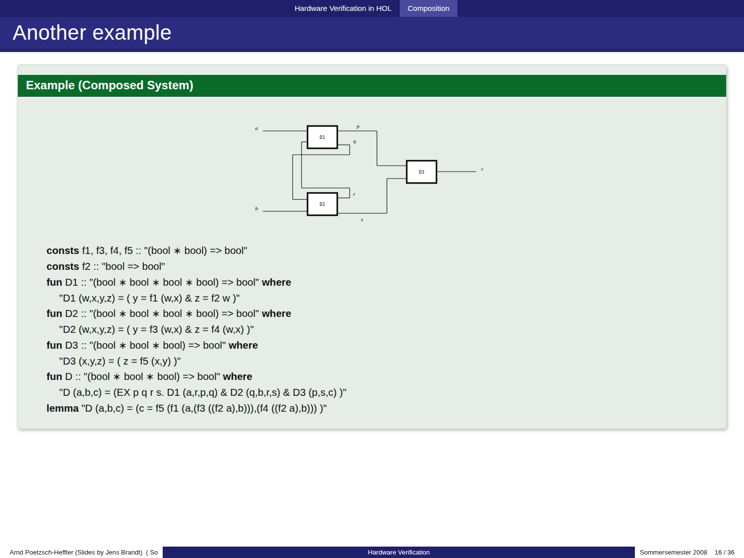Hardware Verification in HOL Composition
Another example
Example (Composed System)
D1 D2 D3 a b p q r s c
consts f1, f3, f4, f5 :: "(bool ∗ bool) => bool"
consts f2 :: "bool => bool"
fun D1 :: "(bool ∗ bool ∗ bool ∗ bool) => bool" where
"D1 (w,x,y,z) = ( y = f1 (w,x) & z = f2 w )"
fun D2 :: "(bool ∗ bool ∗ bool ∗ bool) => bool" where
"D2 (w,x,y,z) = ( y = f3 (w,x) & z = f4 (w,x) )"
fun D3 :: "(bool ∗ bool ∗ bool) => bool" where
"D3 (x,y,z) = ( z = f5 (x,y) )"
fun D :: "(bool ∗ bool ∗ bool) => bool" where
"D (a,b,c) = (EX p q r s. D1 (a,r,p,q) & D2 (q,b,r,s) & D3 (p,s,c) )"
lemma "D (a,b,c) = (c = f5 (f1 (a,(f3 ((f2 a),b))),(f4 ((f2 a),b))) )"
Arnd Poetzsch-Heffter (Slides by Jens Brandt) ( So
Hardware Verification
Sommersemester 2008 16 / 36